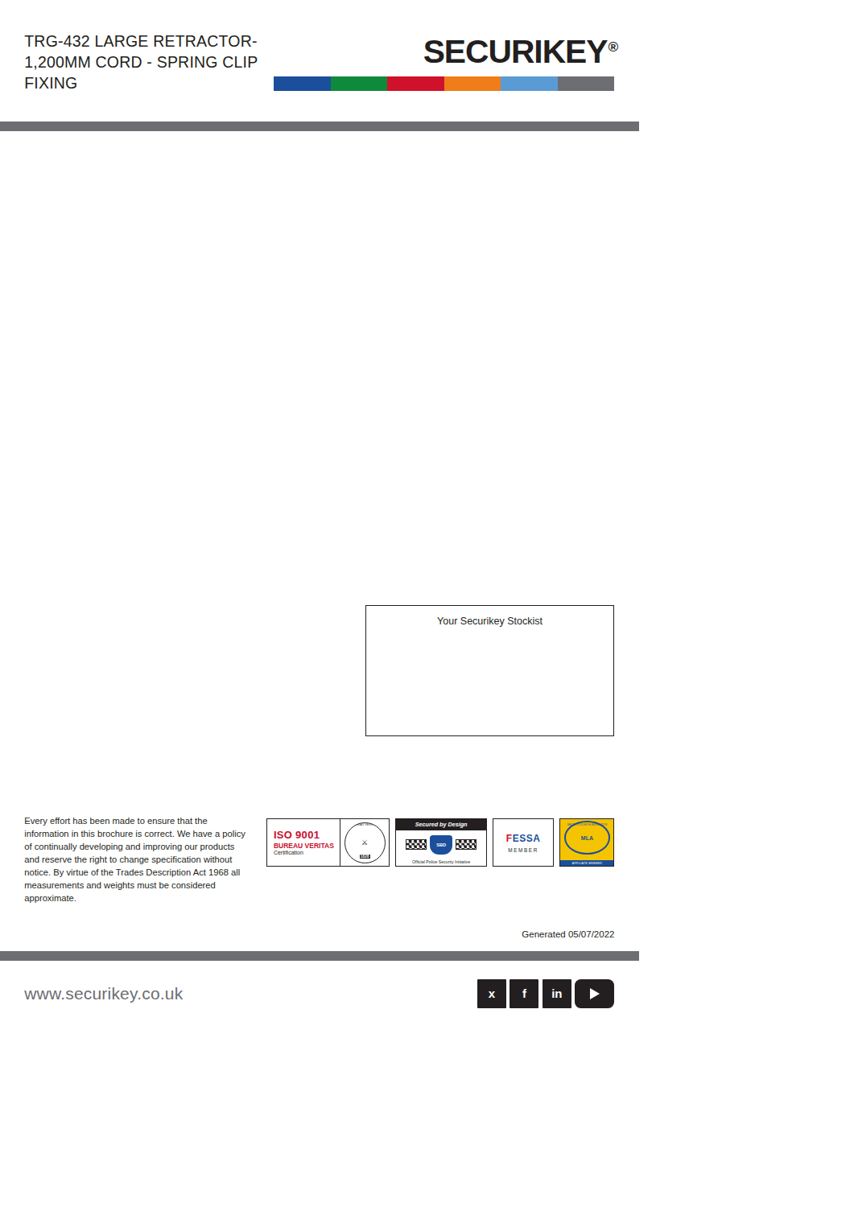TRG-432 Large Retractor- 1,200mm Cord - Spring Clip Fixing
SECURIKEY®
Your Securikey Stockist
Every effort has been made to ensure that the information in this brochure is correct. We have a policy of continually developing and improving our products and reserve the right to change specification without notice. By virtue of the Trades Description Act 1968 all measurements and weights must be considered approximate.
ISO 9001 BUREAU VERITAS Certification
⚔
Secured by Design
SBD
Official Police Security Initiative
FESSA
MEMBER
MLA
AFFILIATE MEMBER
Generated 05/07/2022
www.securikey.co.uk
x f in